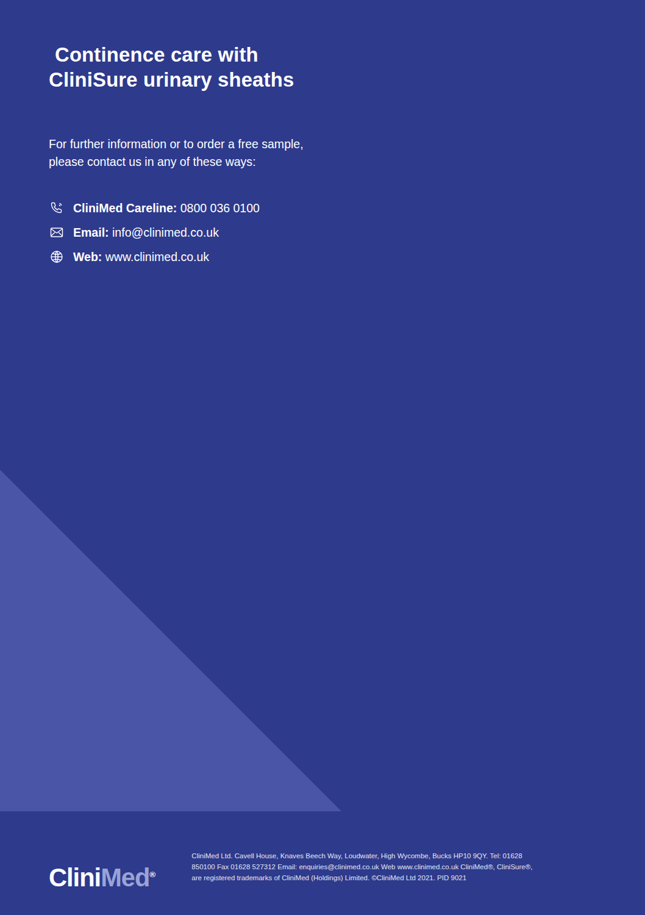Continence care with CliniSure urinary sheaths
For further information or to order a free sample,
please contact us in any of these ways:
CliniMed Careline: 0800 036 0100
Email: info@clinimed.co.uk
Web: www.clinimed.co.uk
Clini Med®
CliniMed Ltd. Cavell House, Knaves Beech Way, Loudwater, High Wycombe, Bucks HP10 9QY. Tel: 01628 850100 Fax 01628 527312 Email: enquiries@clinimed.co.uk Web www.clinimed.co.uk CliniMed®, CliniSure®, are registered trademarks of CliniMed (Holdings) Limited. ©CliniMed Ltd 2021. PID 9021